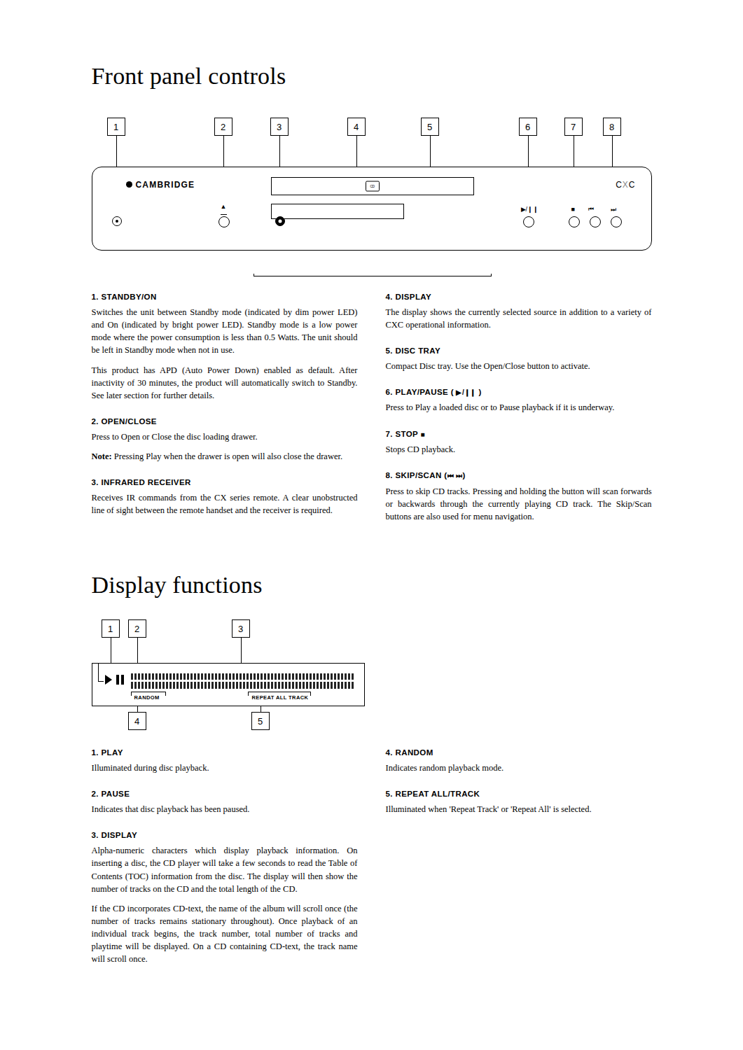Front panel controls
1
2
3
4
5
6
7
8
CAMBRIDGE
CXC
CD
▲
▶/❙❙
■
⏮
⏭
1. STANDBY/ON
Switches the unit between Standby mode (indicated by dim power LED) and On (indicated by bright power LED). Standby mode is a low power mode where the power consumption is less than 0.5 Watts. The unit should be left in Standby mode when not in use.
This product has APD (Auto Power Down) enabled as default. After inactivity of 30 minutes, the product will automatically switch to Standby. See later section for further details.
2. OPEN/CLOSE
Press to Open or Close the disc loading drawer.
Note: Pressing Play when the drawer is open will also close the drawer.
3. INFRARED RECEIVER
Receives IR commands from the CX series remote. A clear unobstructed line of sight between the remote handset and the receiver is required.
4. DISPLAY
The display shows the currently selected source in addition to a variety of CXC operational information.
5. DISC TRAY
Compact Disc tray. Use the Open/Close button to activate.
6. PLAY/PAUSE ( ▶/❙❙ )
Press to Play a loaded disc or to Pause playback if it is underway.
7. STOP ■
Stops CD playback.
8. SKIP/SCAN (⏮ ⏭)
Press to skip CD tracks. Pressing and holding the button will scan forwards or backwards through the currently playing CD track. The Skip/Scan buttons are also used for menu navigation.
Display functions
1
2
3
RANDOM
REPEAT ALL TRACK
4
5
1. PLAY
Illuminated during disc playback.
2. PAUSE
Indicates that disc playback has been paused.
3. DISPLAY
Alpha-numeric characters which display playback information. On inserting a disc, the CD player will take a few seconds to read the Table of Contents (TOC) information from the disc. The display will then show the number of tracks on the CD and the total length of the CD.
If the CD incorporates CD-text, the name of the album will scroll once (the number of tracks remains stationary throughout). Once playback of an individual track begins, the track number, total number of tracks and playtime will be displayed. On a CD containing CD-text, the track name will scroll once.
4. RANDOM
Indicates random playback mode.
5. REPEAT ALL/TRACK
Illuminated when 'Repeat Track' or 'Repeat All' is selected.